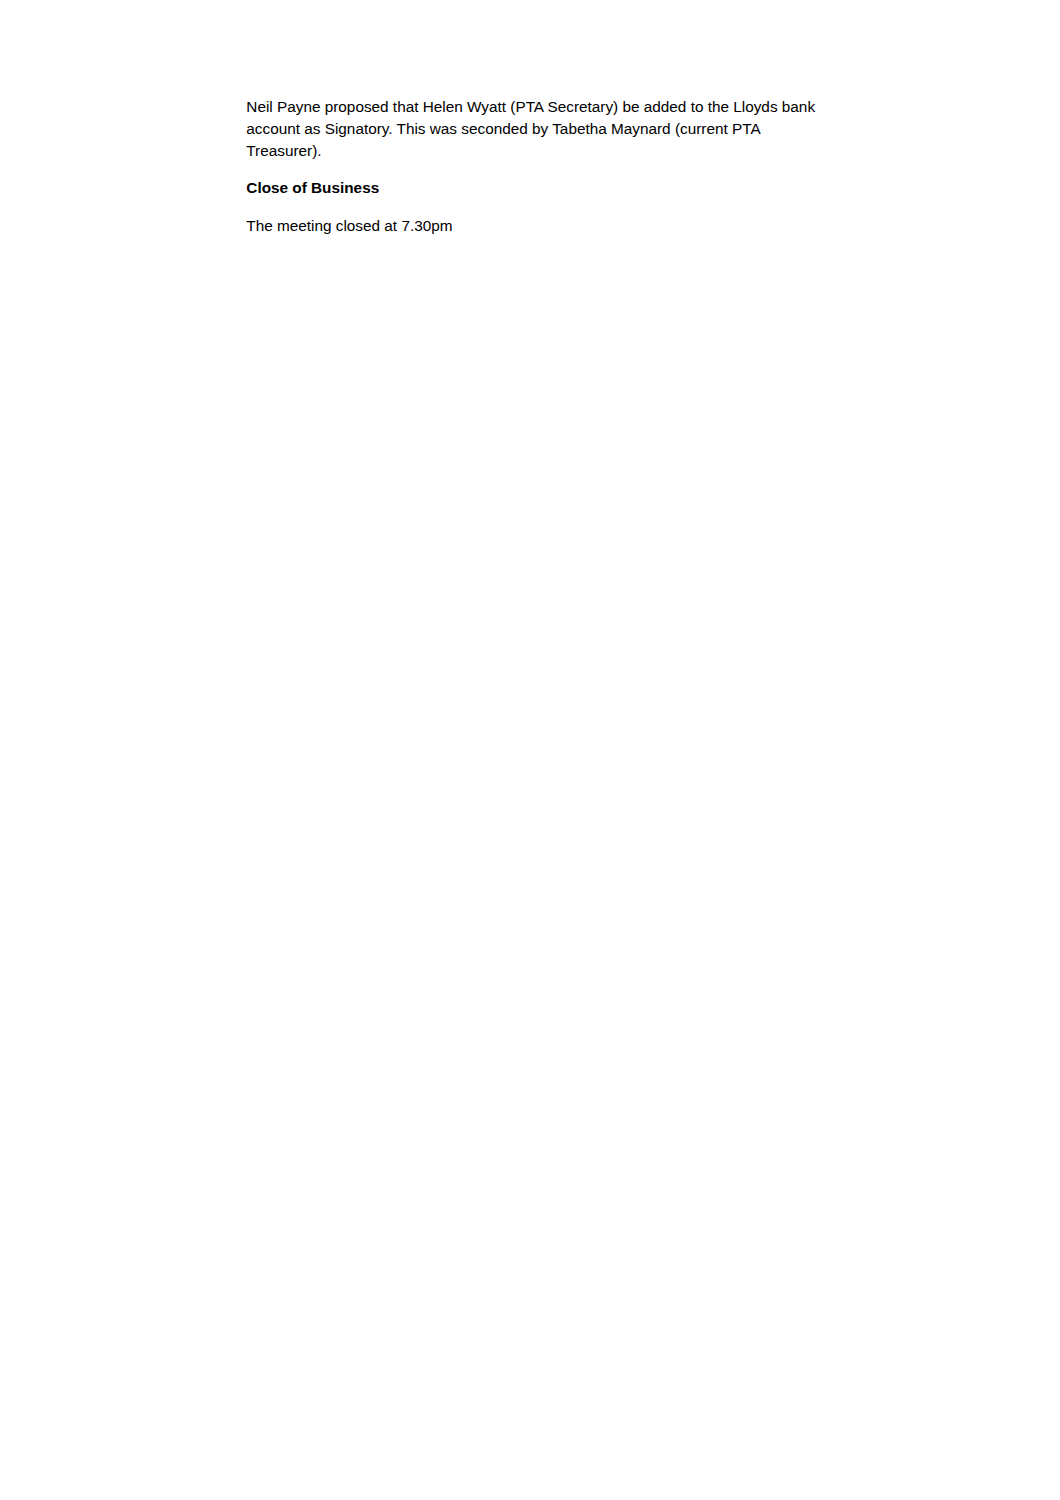Neil Payne proposed that Helen Wyatt (PTA Secretary) be added to the Lloyds bank account as Signatory. This was seconded by Tabetha Maynard (current PTA Treasurer).
Close of Business
The meeting closed at 7.30pm